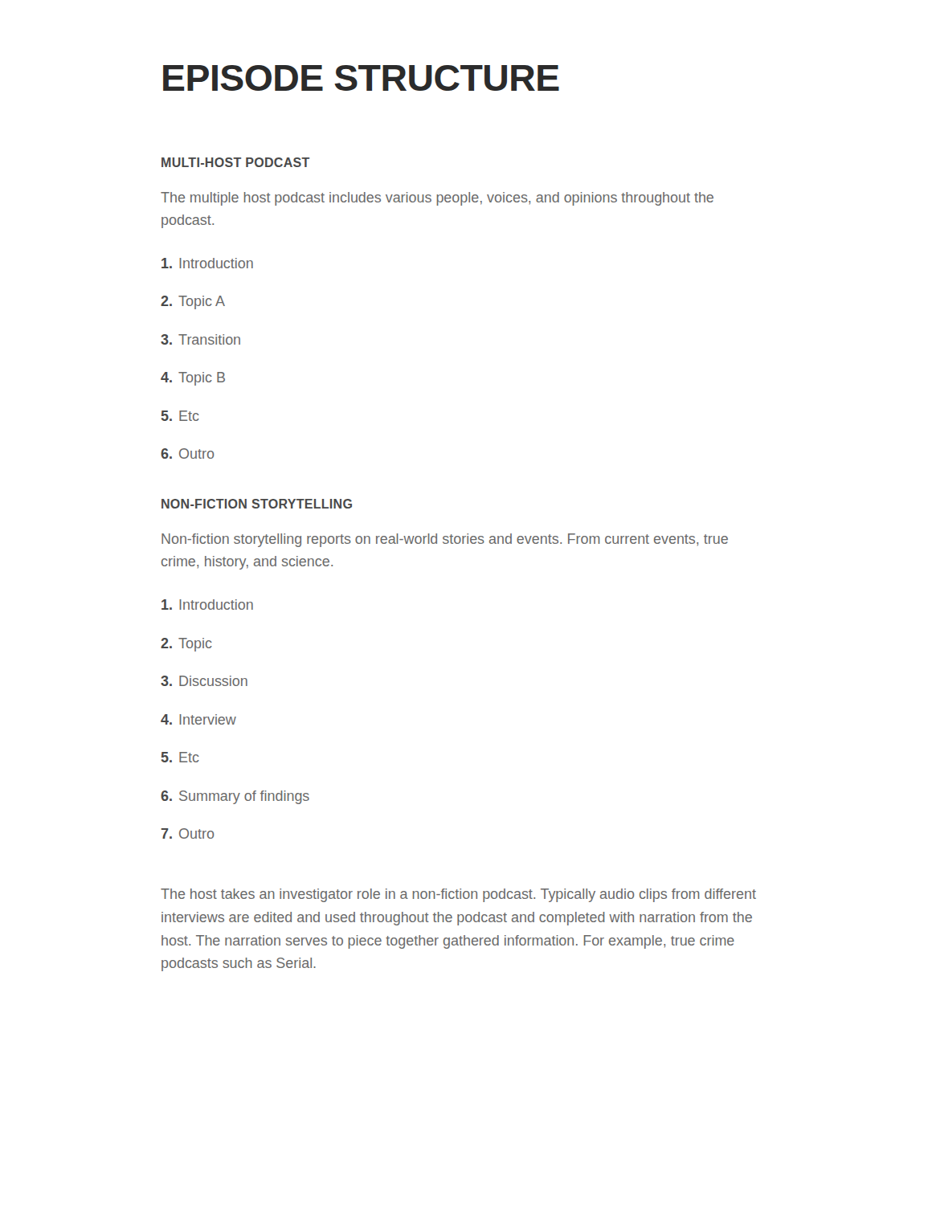EPISODE STRUCTURE
MULTI-HOST PODCAST
The multiple host podcast includes various people, voices, and opinions throughout the podcast.
Introduction
Topic A
Transition
Topic B
Etc
Outro
NON-FICTION STORYTELLING
Non-fiction storytelling reports on real-world stories and events. From current events, true crime, history, and science.
Introduction
Topic
Discussion
Interview
Etc
Summary of findings
Outro
The host takes an investigator role in a non-fiction podcast. Typically audio clips from different interviews are edited and used throughout the podcast and completed with narration from the host. The narration serves to piece together gathered information. For example, true crime podcasts such as Serial.